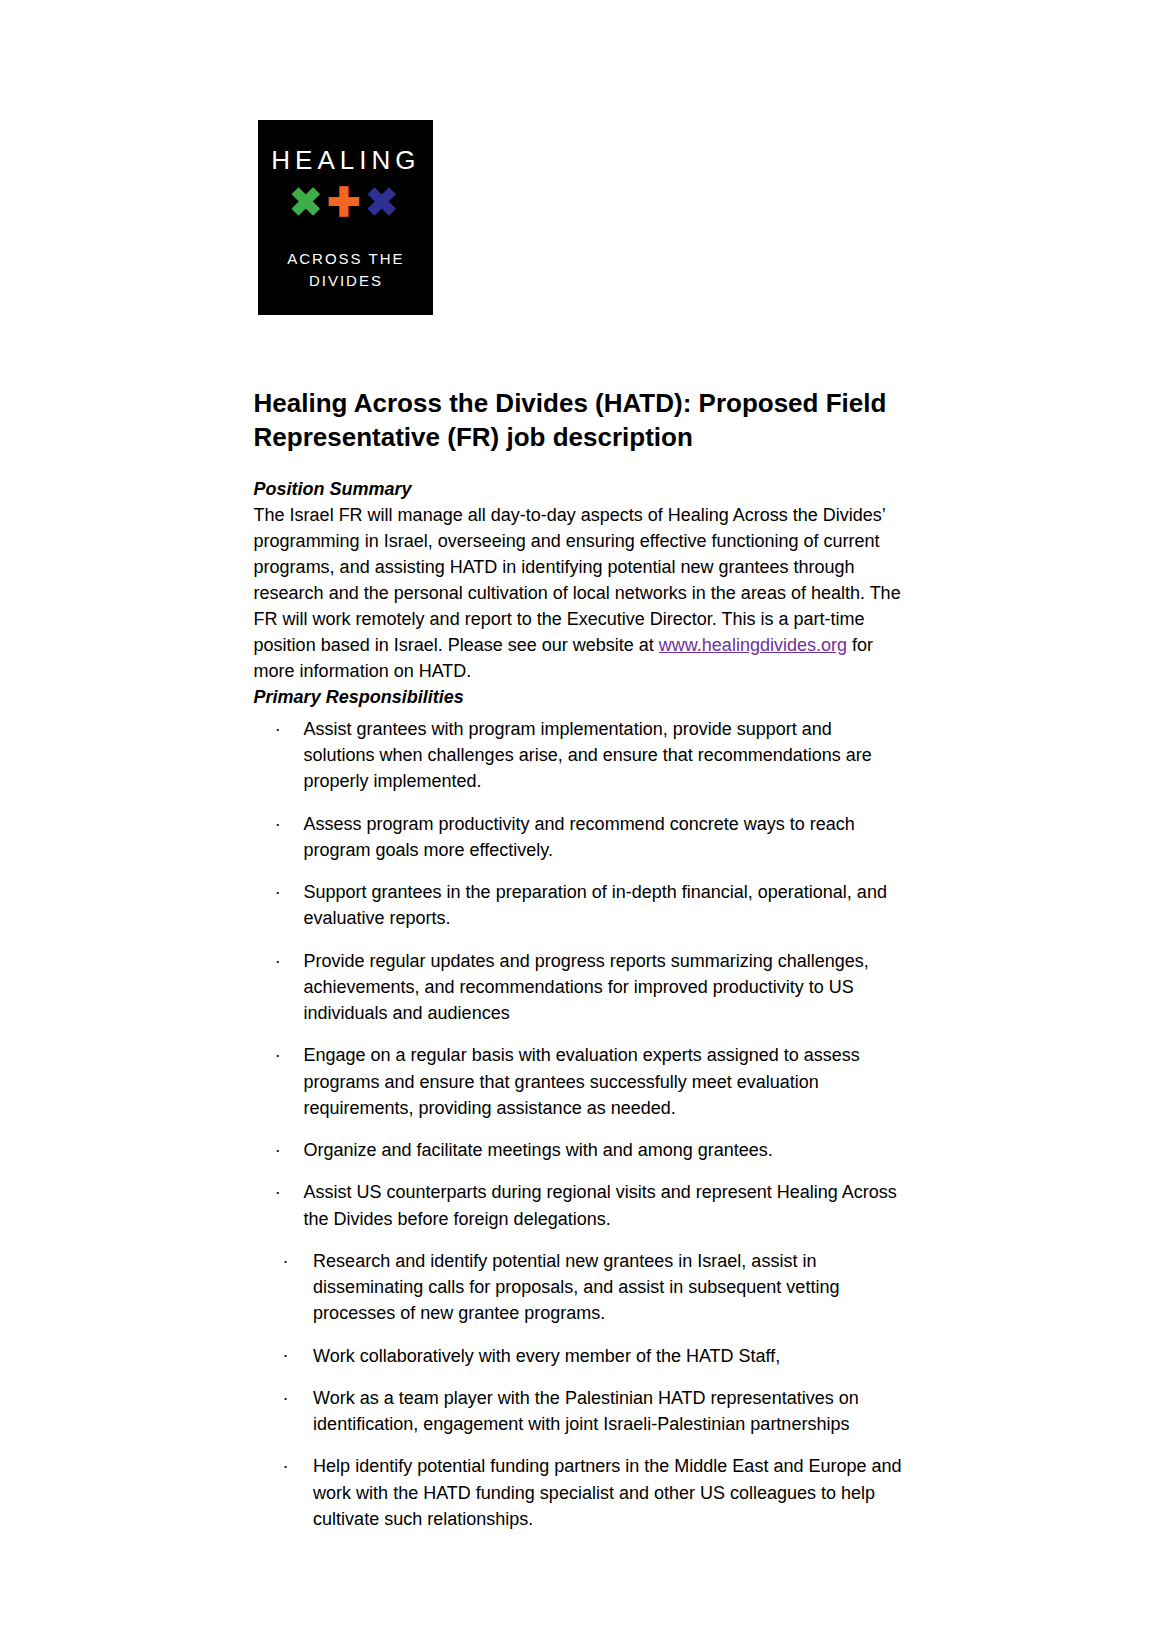HEALING
✖✚✖
ACROSS THE DIVIDES
Healing Across the Divides (HATD): Proposed Field Representative (FR) job description
Position Summary
The Israel FR will manage all day-to-day aspects of Healing Across the Divides’ programming in Israel, overseeing and ensuring effective functioning of current programs, and assisting HATD in identifying potential new grantees through research and the personal cultivation of local networks in the areas of health. The FR will work remotely and report to the Executive Director. This is a part-time position based in Israel. Please see our website at www.healingdivides.org for more information on HATD.
Primary Responsibilities
Assist grantees with program implementation, provide support and solutions when challenges arise, and ensure that recommendations are properly implemented.
Assess program productivity and recommend concrete ways to reach program goals more effectively.
Support grantees in the preparation of in-depth financial, operational, and evaluative reports.
Provide regular updates and progress reports summarizing challenges, achievements, and recommendations for improved productivity to US individuals and audiences
Engage on a regular basis with evaluation experts assigned to assess programs and ensure that grantees successfully meet evaluation requirements, providing assistance as needed.
Organize and facilitate meetings with and among grantees.
Assist US counterparts during regional visits and represent Healing Across the Divides before foreign delegations.
Research and identify potential new grantees in Israel, assist in disseminating calls for proposals, and assist in subsequent vetting processes of new grantee programs.
Work collaboratively with every member of the HATD Staff,
Work as a team player with the Palestinian HATD representatives on identification, engagement with joint Israeli-Palestinian partnerships
Help identify potential funding partners in the Middle East and Europe and work with the HATD funding specialist and other US colleagues to help cultivate such relationships.